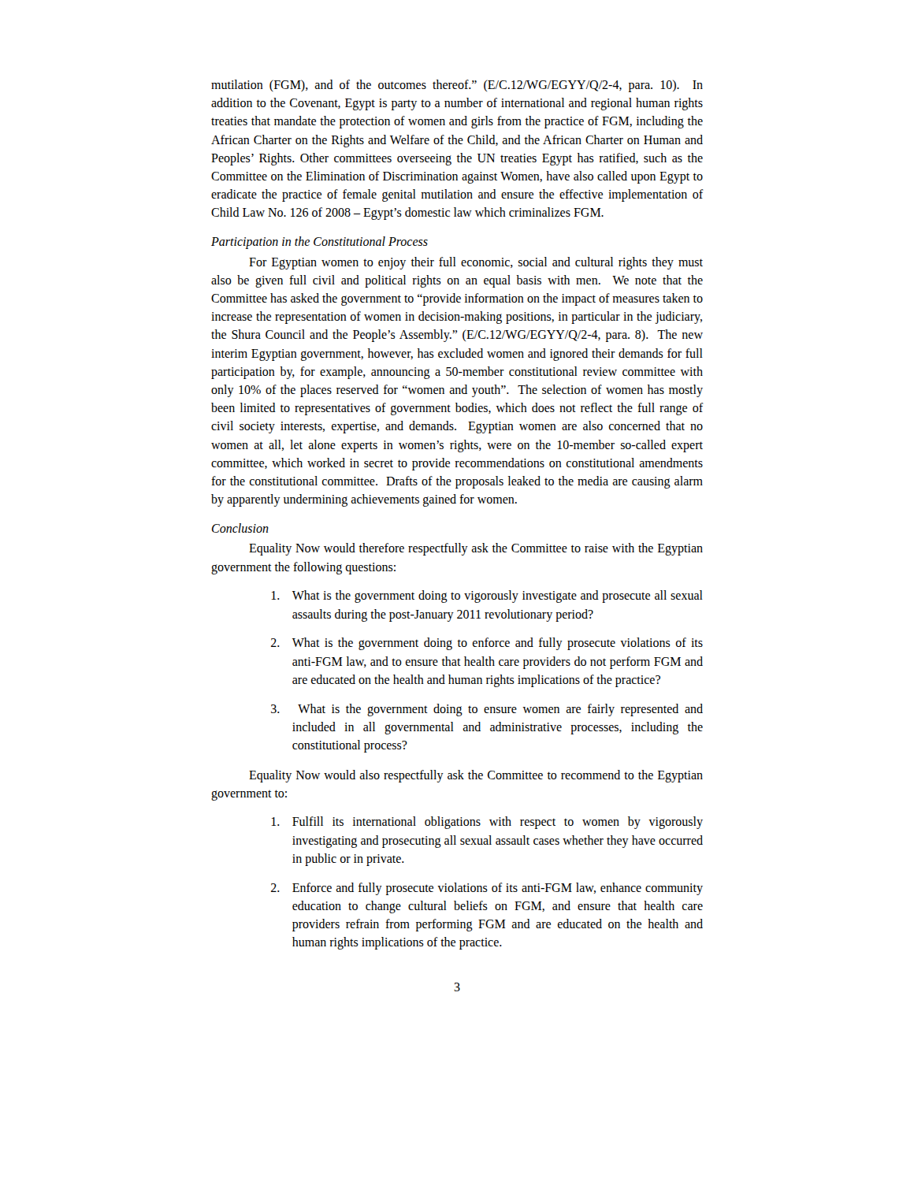mutilation (FGM), and of the outcomes thereof.” (E/C.12/WG/EGYY/Q/2-4, para. 10). In addition to the Covenant, Egypt is party to a number of international and regional human rights treaties that mandate the protection of women and girls from the practice of FGM, including the African Charter on the Rights and Welfare of the Child, and the African Charter on Human and Peoples’ Rights. Other committees overseeing the UN treaties Egypt has ratified, such as the Committee on the Elimination of Discrimination against Women, have also called upon Egypt to eradicate the practice of female genital mutilation and ensure the effective implementation of Child Law No. 126 of 2008 – Egypt’s domestic law which criminalizes FGM.
Participation in the Constitutional Process
For Egyptian women to enjoy their full economic, social and cultural rights they must also be given full civil and political rights on an equal basis with men. We note that the Committee has asked the government to “provide information on the impact of measures taken to increase the representation of women in decision-making positions, in particular in the judiciary, the Shura Council and the People’s Assembly.” (E/C.12/WG/EGYY/Q/2-4, para. 8). The new interim Egyptian government, however, has excluded women and ignored their demands for full participation by, for example, announcing a 50-member constitutional review committee with only 10% of the places reserved for “women and youth”. The selection of women has mostly been limited to representatives of government bodies, which does not reflect the full range of civil society interests, expertise, and demands. Egyptian women are also concerned that no women at all, let alone experts in women’s rights, were on the 10-member so-called expert committee, which worked in secret to provide recommendations on constitutional amendments for the constitutional committee. Drafts of the proposals leaked to the media are causing alarm by apparently undermining achievements gained for women.
Conclusion
Equality Now would therefore respectfully ask the Committee to raise with the Egyptian government the following questions:
What is the government doing to vigorously investigate and prosecute all sexual assaults during the post-January 2011 revolutionary period?
What is the government doing to enforce and fully prosecute violations of its anti-FGM law, and to ensure that health care providers do not perform FGM and are educated on the health and human rights implications of the practice?
What is the government doing to ensure women are fairly represented and included in all governmental and administrative processes, including the constitutional process?
Equality Now would also respectfully ask the Committee to recommend to the Egyptian government to:
Fulfill its international obligations with respect to women by vigorously investigating and prosecuting all sexual assault cases whether they have occurred in public or in private.
Enforce and fully prosecute violations of its anti-FGM law, enhance community education to change cultural beliefs on FGM, and ensure that health care providers refrain from performing FGM and are educated on the health and human rights implications of the practice.
3